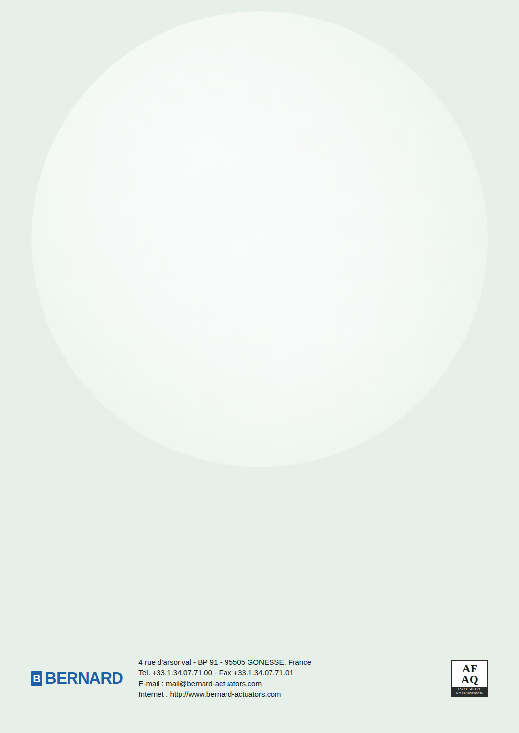B BERNARD
4 rue d'arsonval - BP 91 - 95505 GONESSE. France
Tel. +33.1.34.07.71.00 - Fax +33.1.34.07.71.01
E-mail : mail@bernard-actuators.com
Internet . http://www.bernard-actuators.com
AF
AQ
ISO 9001
N°161/1007/8657b